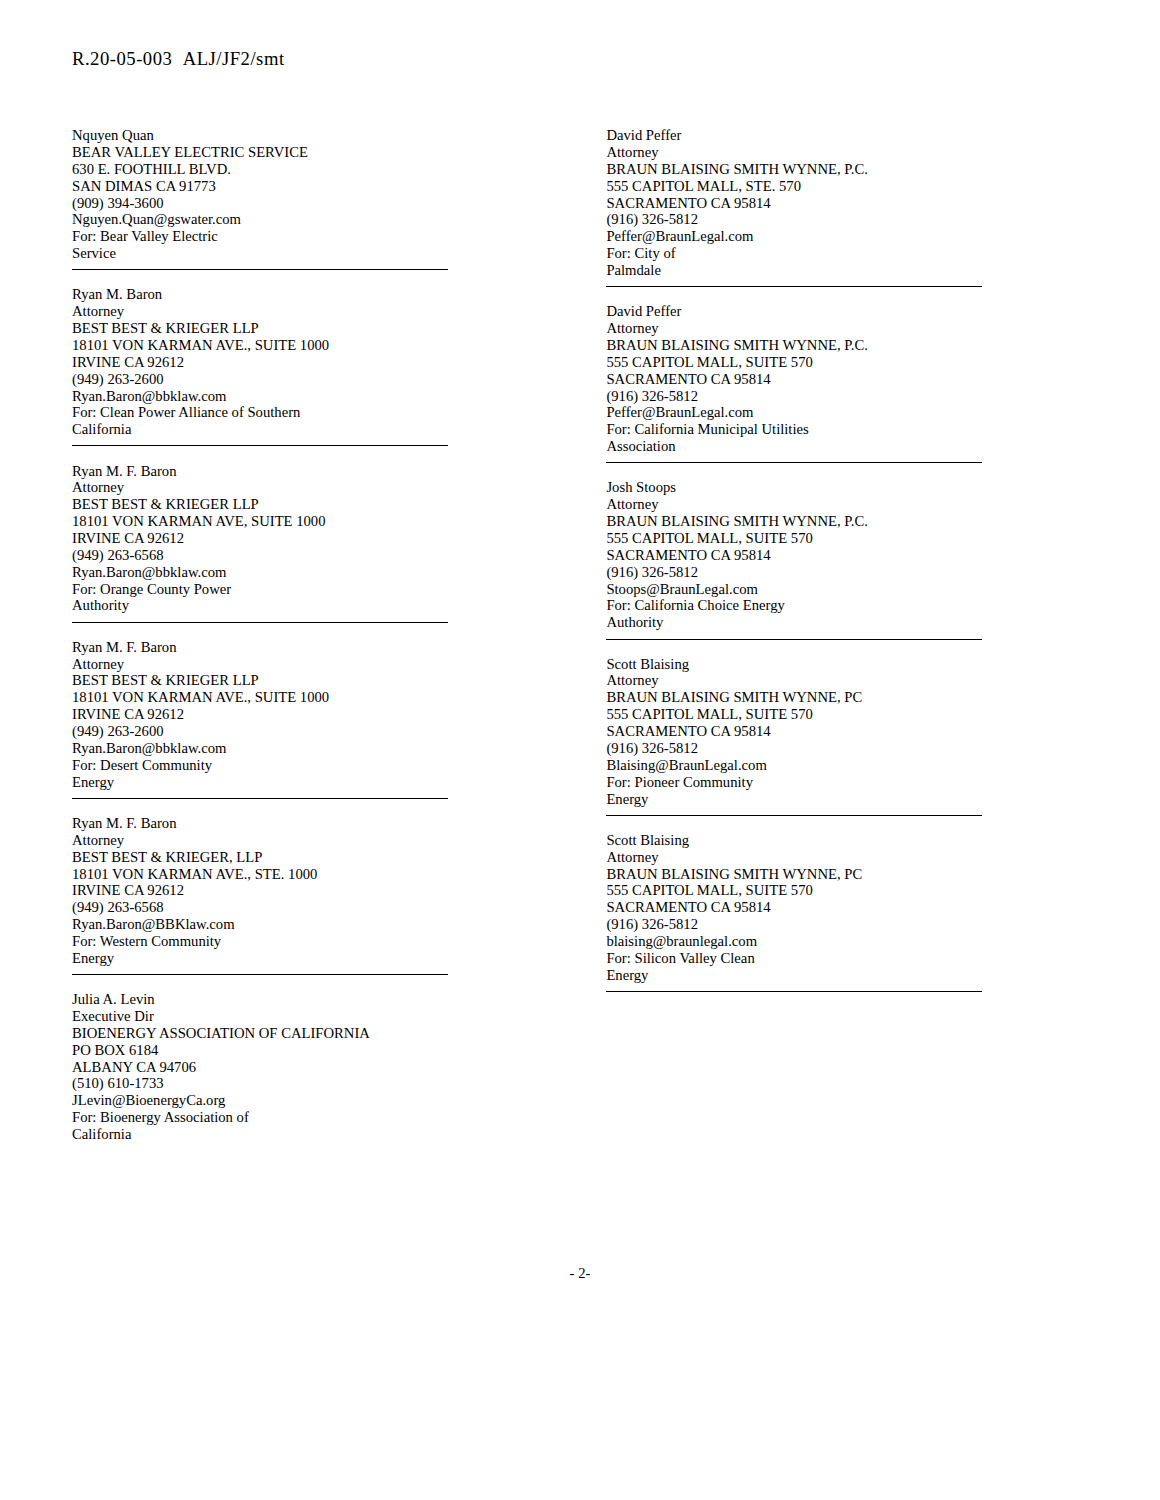R.20-05-003 ALJ/JF2/smt
Nquyen Quan BEAR VALLEY ELECTRIC SERVICE 630 E. FOOTHILL BLVD. SAN DIMAS CA 91773 (909) 394-3600 Nguyen.Quan@gswater.com For: Bear Valley Electric Service
Ryan M. Baron Attorney BEST BEST & KRIEGER LLP 18101 VON KARMAN AVE., SUITE 1000 IRVINE CA 92612 (949) 263-2600 Ryan.Baron@bbklaw.com For: Clean Power Alliance of Southern California
Ryan M. F. Baron Attorney BEST BEST & KRIEGER LLP 18101 VON KARMAN AVE, SUITE 1000 IRVINE CA 92612 (949) 263-6568 Ryan.Baron@bbklaw.com For: Orange County Power Authority
Ryan M. F. Baron Attorney BEST BEST & KRIEGER LLP 18101 VON KARMAN AVE., SUITE 1000 IRVINE CA 92612 (949) 263-2600 Ryan.Baron@bbklaw.com For: Desert Community Energy
Ryan M. F. Baron Attorney BEST BEST & KRIEGER, LLP 18101 VON KARMAN AVE., STE. 1000 IRVINE CA 92612 (949) 263-6568 Ryan.Baron@BBKlaw.com For: Western Community Energy
Julia A. Levin Executive Dir BIOENERGY ASSOCIATION OF CALIFORNIA PO BOX 6184 ALBANY CA 94706 (510) 610-1733 JLevin@BioenergyCa.org For: Bioenergy Association of California
David Peffer Attorney BRAUN BLAISING SMITH WYNNE, P.C. 555 CAPITOL MALL, STE. 570 SACRAMENTO CA 95814 (916) 326-5812 Peffer@BraunLegal.com For: City of Palmdale
David Peffer Attorney BRAUN BLAISING SMITH WYNNE, P.C. 555 CAPITOL MALL, SUITE 570 SACRAMENTO CA 95814 (916) 326-5812 Peffer@BraunLegal.com For: California Municipal Utilities Association
Josh Stoops Attorney BRAUN BLAISING SMITH WYNNE, P.C. 555 CAPITOL MALL, SUITE 570 SACRAMENTO CA 95814 (916) 326-5812 Stoops@BraunLegal.com For: California Choice Energy Authority
Scott Blaising Attorney BRAUN BLAISING SMITH WYNNE, PC 555 CAPITOL MALL, SUITE 570 SACRAMENTO CA 95814 (916) 326-5812 Blaising@BraunLegal.com For: Pioneer Community Energy
Scott Blaising Attorney BRAUN BLAISING SMITH WYNNE, PC 555 CAPITOL MALL, SUITE 570 SACRAMENTO CA 95814 (916) 326-5812 blaising@braunlegal.com For: Silicon Valley Clean Energy
- 2-